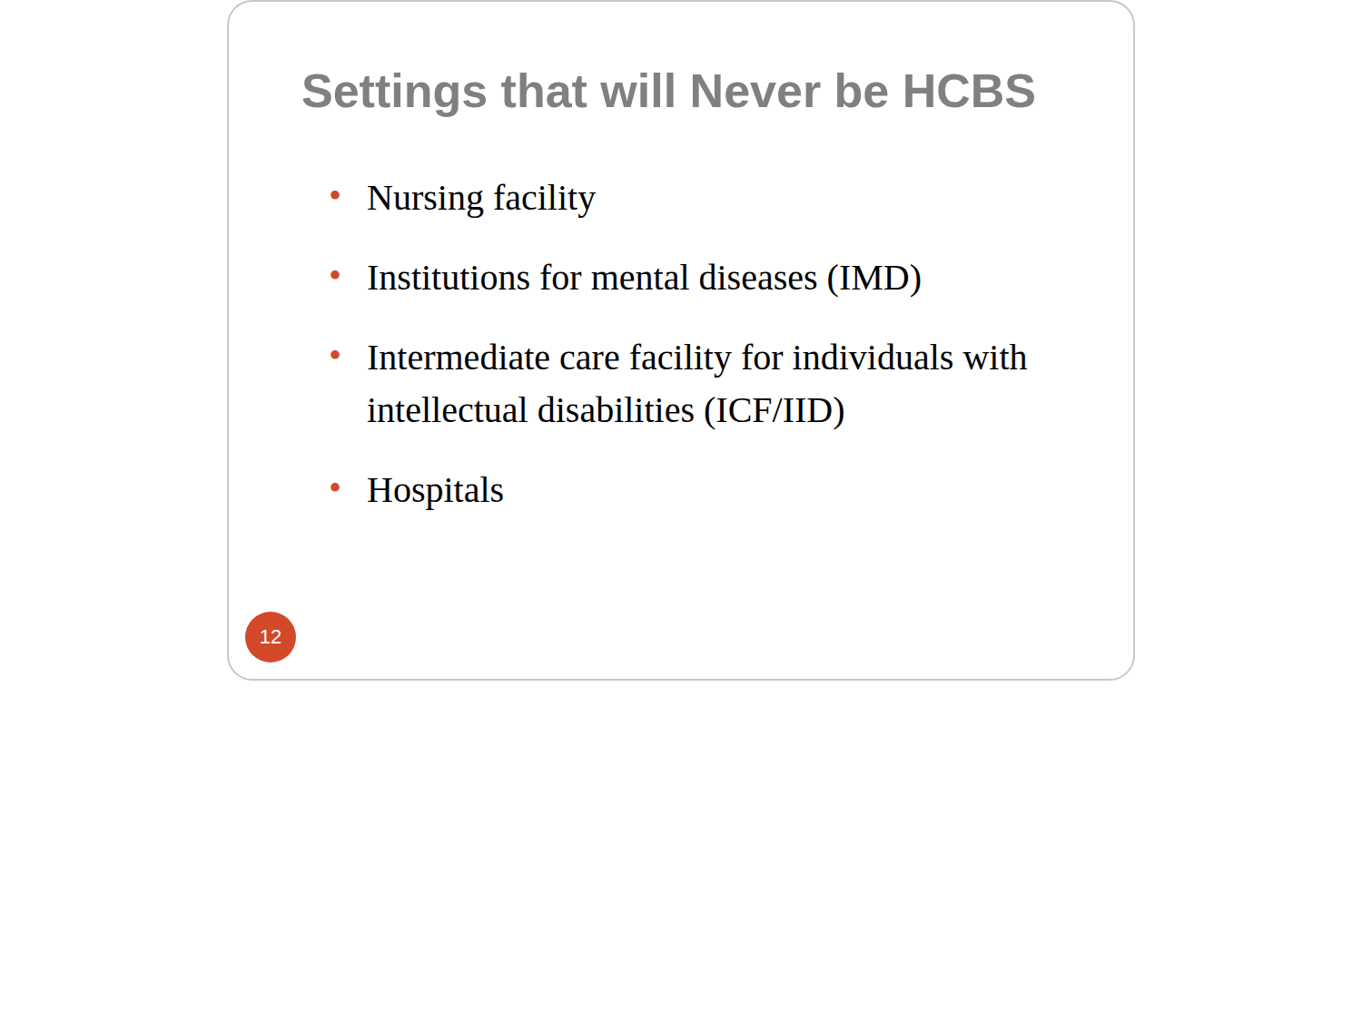Settings that will Never be HCBS
Nursing facility
Institutions for mental diseases (IMD)
Intermediate care facility for individuals with intellectual disabilities (ICF/IID)
Hospitals
12